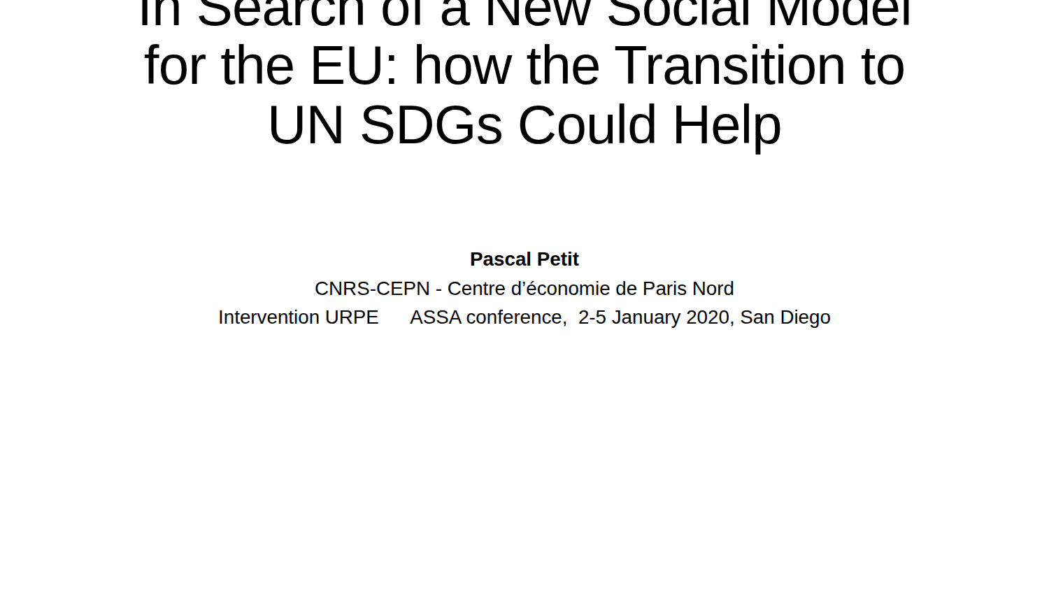In Search of a New Social Model for the EU: how the Transition to UN SDGs Could Help
Pascal Petit
CNRS-CEPN - Centre d’économie de Paris Nord
Intervention URPE ASSA conference, 2-5 January 2020, San Diego